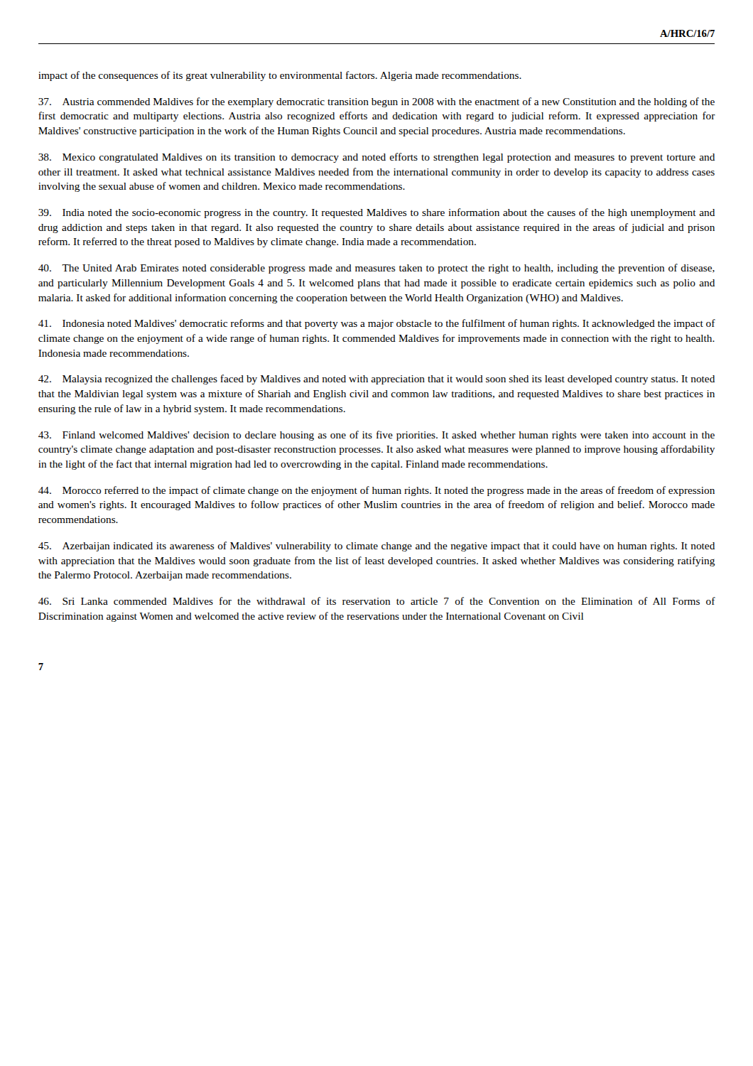A/HRC/16/7
impact of the consequences of its great vulnerability to environmental factors. Algeria made recommendations.
37. Austria commended Maldives for the exemplary democratic transition begun in 2008 with the enactment of a new Constitution and the holding of the first democratic and multiparty elections. Austria also recognized efforts and dedication with regard to judicial reform. It expressed appreciation for Maldives' constructive participation in the work of the Human Rights Council and special procedures. Austria made recommendations.
38. Mexico congratulated Maldives on its transition to democracy and noted efforts to strengthen legal protection and measures to prevent torture and other ill treatment. It asked what technical assistance Maldives needed from the international community in order to develop its capacity to address cases involving the sexual abuse of women and children. Mexico made recommendations.
39. India noted the socio-economic progress in the country. It requested Maldives to share information about the causes of the high unemployment and drug addiction and steps taken in that regard. It also requested the country to share details about assistance required in the areas of judicial and prison reform. It referred to the threat posed to Maldives by climate change. India made a recommendation.
40. The United Arab Emirates noted considerable progress made and measures taken to protect the right to health, including the prevention of disease, and particularly Millennium Development Goals 4 and 5. It welcomed plans that had made it possible to eradicate certain epidemics such as polio and malaria. It asked for additional information concerning the cooperation between the World Health Organization (WHO) and Maldives.
41. Indonesia noted Maldives' democratic reforms and that poverty was a major obstacle to the fulfilment of human rights. It acknowledged the impact of climate change on the enjoyment of a wide range of human rights. It commended Maldives for improvements made in connection with the right to health. Indonesia made recommendations.
42. Malaysia recognized the challenges faced by Maldives and noted with appreciation that it would soon shed its least developed country status. It noted that the Maldivian legal system was a mixture of Shariah and English civil and common law traditions, and requested Maldives to share best practices in ensuring the rule of law in a hybrid system. It made recommendations.
43. Finland welcomed Maldives' decision to declare housing as one of its five priorities. It asked whether human rights were taken into account in the country's climate change adaptation and post-disaster reconstruction processes. It also asked what measures were planned to improve housing affordability in the light of the fact that internal migration had led to overcrowding in the capital. Finland made recommendations.
44. Morocco referred to the impact of climate change on the enjoyment of human rights. It noted the progress made in the areas of freedom of expression and women's rights. It encouraged Maldives to follow practices of other Muslim countries in the area of freedom of religion and belief. Morocco made recommendations.
45. Azerbaijan indicated its awareness of Maldives' vulnerability to climate change and the negative impact that it could have on human rights. It noted with appreciation that the Maldives would soon graduate from the list of least developed countries. It asked whether Maldives was considering ratifying the Palermo Protocol. Azerbaijan made recommendations.
46. Sri Lanka commended Maldives for the withdrawal of its reservation to article 7 of the Convention on the Elimination of All Forms of Discrimination against Women and welcomed the active review of the reservations under the International Covenant on Civil
7